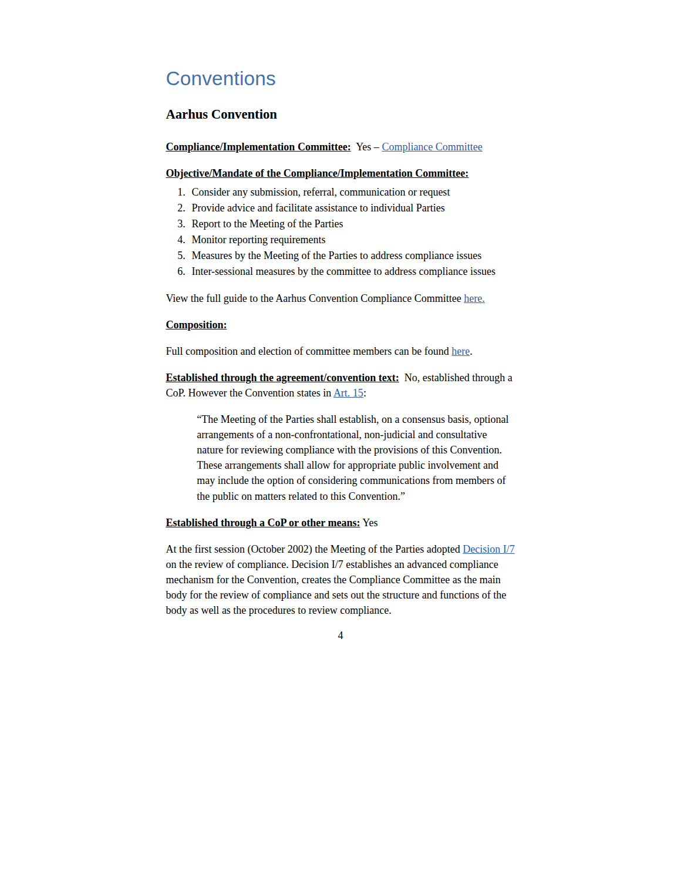Conventions
Aarhus Convention
Compliance/Implementation Committee: Yes – Compliance Committee
Objective/Mandate of the Compliance/Implementation Committee:
Consider any submission, referral, communication or request
Provide advice and facilitate assistance to individual Parties
Report to the Meeting of the Parties
Monitor reporting requirements
Measures by the Meeting of the Parties to address compliance issues
Inter-sessional measures by the committee to address compliance issues
View the full guide to the Aarhus Convention Compliance Committee here.
Composition:
Full composition and election of committee members can be found here.
Established through the agreement/convention text: No, established through a CoP. However the Convention states in Art. 15:
“The Meeting of the Parties shall establish, on a consensus basis, optional arrangements of a non-confrontational, non-judicial and consultative nature for reviewing compliance with the provisions of this Convention. These arrangements shall allow for appropriate public involvement and may include the option of considering communications from members of the public on matters related to this Convention.”
Established through a CoP or other means: Yes
At the first session (October 2002) the Meeting of the Parties adopted Decision I/7 on the review of compliance. Decision I/7 establishes an advanced compliance mechanism for the Convention, creates the Compliance Committee as the main body for the review of compliance and sets out the structure and functions of the body as well as the procedures to review compliance.
4